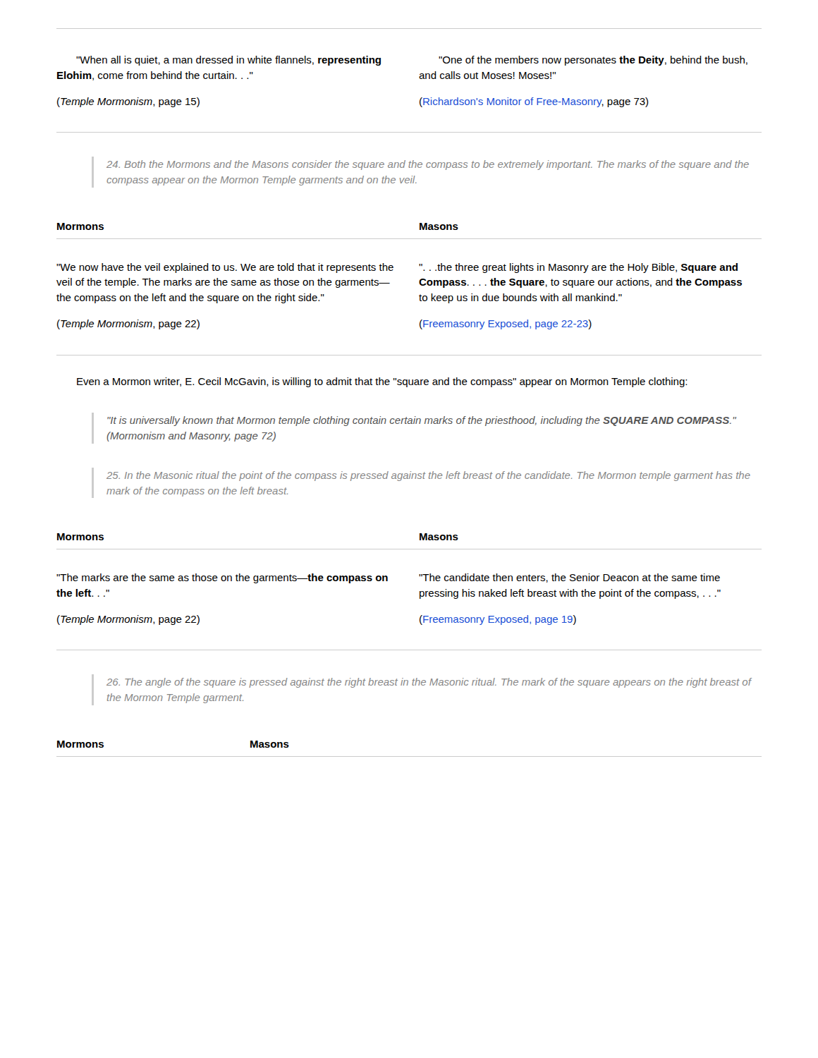| "When all is quiet, a man dressed in white flannels, representing Elohim , come from behind the curtain. . ." ( Temple Mormonism , page 15) | "One of the members now personates the Deity , behind the bush, and calls out Moses! Moses!" ( Richardson's Monitor of Free-Masonry , page 73) |
24. Both the Mormons and the Masons consider the square and the compass to be extremely important. The marks of the square and the compass appear on the Mormon Temple garments and on the veil.
| Mormons | Masons |
| --- | --- |
| "We now have the veil explained to us. We are told that it represents the veil of the temple. The marks are the same as those on the garments—the compass on the left and the square on the right side." ( Temple Mormonism , page 22) | ". . .the three great lights in Masonry are the Holy Bible, Square and Compass . . . . the Square , to square our actions, and the Compass to keep us in due bounds with all mankind." ( Freemasonry Exposed, page 22-23 ) |
Even a Mormon writer, E. Cecil McGavin, is willing to admit that the "square and the compass" appear on Mormon Temple clothing:
"It is universally known that Mormon temple clothing contain certain marks of the priesthood, including the SQUARE AND COMPASS." (Mormonism and Masonry, page 72)
25. In the Masonic ritual the point of the compass is pressed against the left breast of the candidate. The Mormon temple garment has the mark of the compass on the left breast.
| Mormons | Masons |
| --- | --- |
| "The marks are the same as those on the garments— the compass on the left . . ." ( Temple Mormonism , page 22) | "The candidate then enters, the Senior Deacon at the same time pressing his naked left breast with the point of the compass, . . ." ( Freemasonry Exposed, page 19 ) |
26. The angle of the square is pressed against the right breast in the Masonic ritual. The mark of the square appears on the right breast of the Mormon Temple garment.
| Mormons | Masons |
| --- | --- |